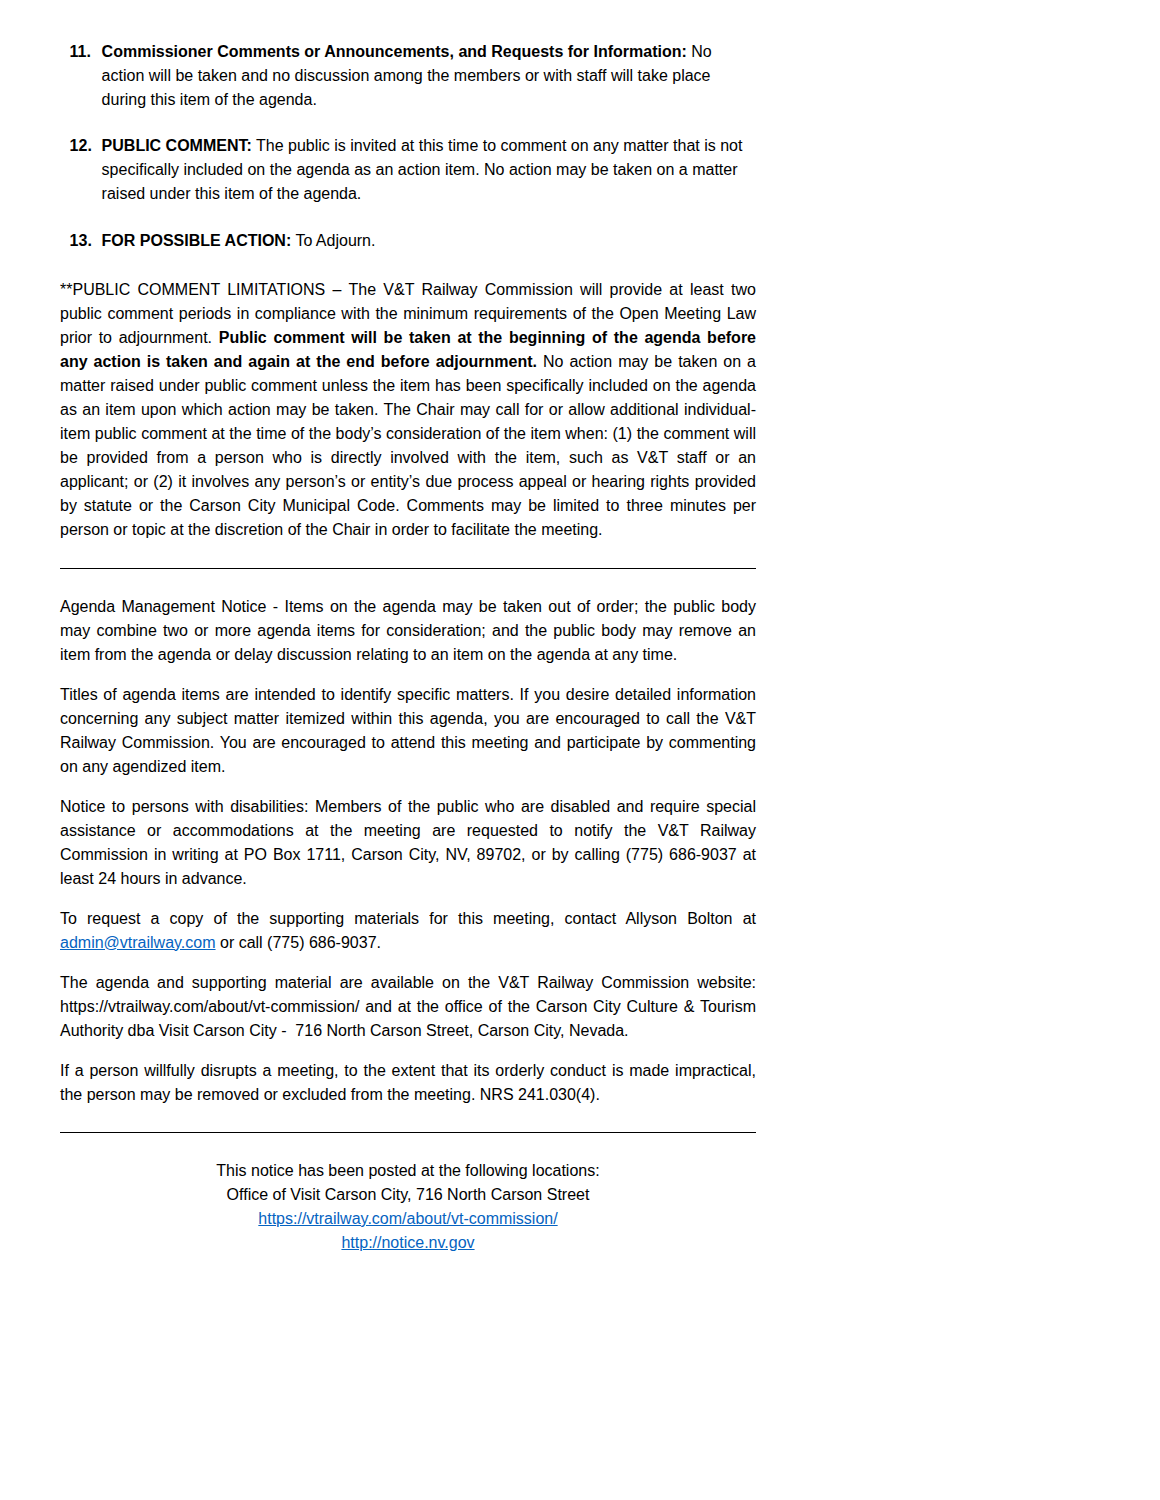11. Commissioner Comments or Announcements, and Requests for Information: No action will be taken and no discussion among the members or with staff will take place during this item of the agenda.
12. PUBLIC COMMENT: The public is invited at this time to comment on any matter that is not specifically included on the agenda as an action item. No action may be taken on a matter raised under this item of the agenda.
13. FOR POSSIBLE ACTION: To Adjourn.
**PUBLIC COMMENT LIMITATIONS – The V&T Railway Commission will provide at least two public comment periods in compliance with the minimum requirements of the Open Meeting Law prior to adjournment. Public comment will be taken at the beginning of the agenda before any action is taken and again at the end before adjournment. No action may be taken on a matter raised under public comment unless the item has been specifically included on the agenda as an item upon which action may be taken. The Chair may call for or allow additional individual-item public comment at the time of the body’s consideration of the item when: (1) the comment will be provided from a person who is directly involved with the item, such as V&T staff or an applicant; or (2) it involves any person’s or entity’s due process appeal or hearing rights provided by statute or the Carson City Municipal Code. Comments may be limited to three minutes per person or topic at the discretion of the Chair in order to facilitate the meeting.
Agenda Management Notice - Items on the agenda may be taken out of order; the public body may combine two or more agenda items for consideration; and the public body may remove an item from the agenda or delay discussion relating to an item on the agenda at any time.
Titles of agenda items are intended to identify specific matters. If you desire detailed information concerning any subject matter itemized within this agenda, you are encouraged to call the V&T Railway Commission. You are encouraged to attend this meeting and participate by commenting on any agendized item.
Notice to persons with disabilities: Members of the public who are disabled and require special assistance or accommodations at the meeting are requested to notify the V&T Railway Commission in writing at PO Box 1711, Carson City, NV, 89702, or by calling (775) 686-9037 at least 24 hours in advance.
To request a copy of the supporting materials for this meeting, contact Allyson Bolton at admin@vtrailway.com or call (775) 686-9037.
The agenda and supporting material are available on the V&T Railway Commission website: https://vtrailway.com/about/vt-commission/ and at the office of the Carson City Culture & Tourism Authority dba Visit Carson City - 716 North Carson Street, Carson City, Nevada.
If a person willfully disrupts a meeting, to the extent that its orderly conduct is made impractical, the person may be removed or excluded from the meeting. NRS 241.030(4).
This notice has been posted at the following locations:
Office of Visit Carson City, 716 North Carson Street
https://vtrailway.com/about/vt-commission/
http://notice.nv.gov